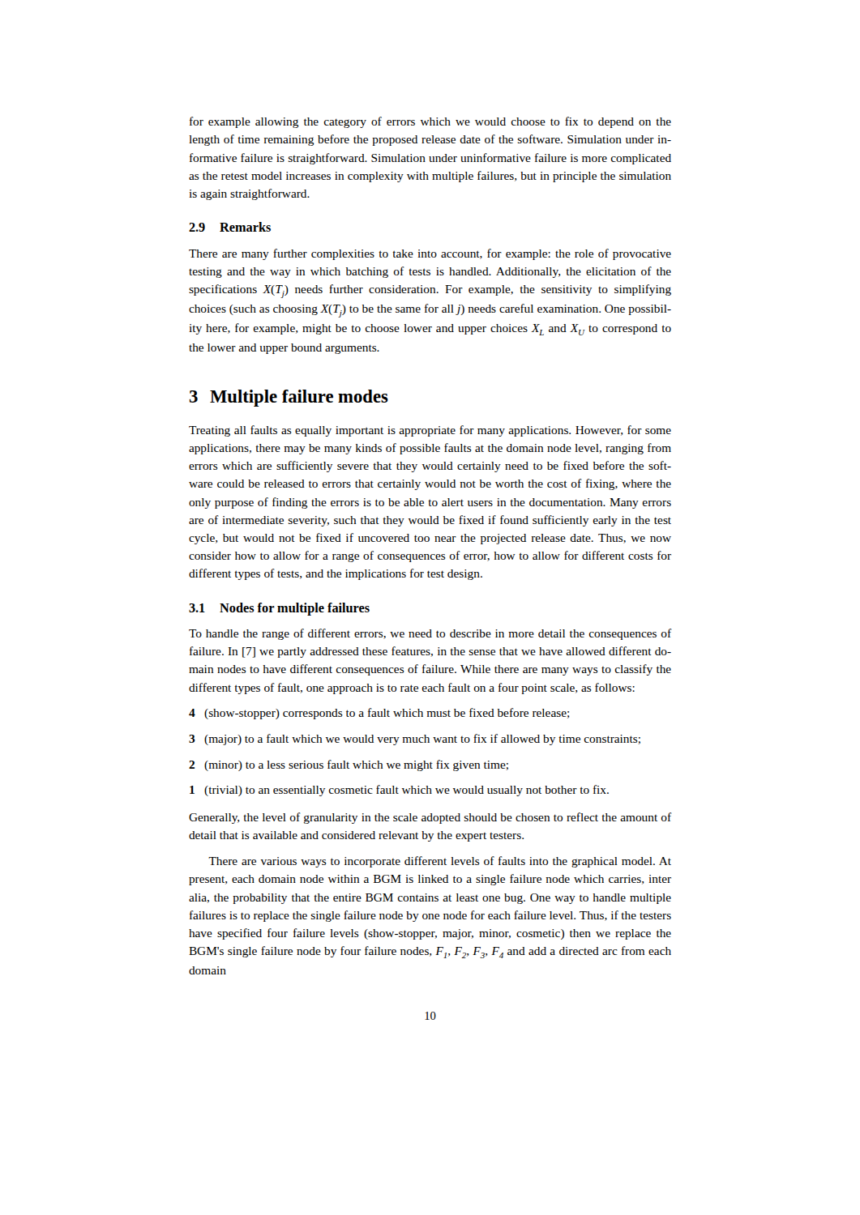for example allowing the category of errors which we would choose to fix to depend on the length of time remaining before the proposed release date of the software. Simulation under informative failure is straightforward. Simulation under uninformative failure is more complicated as the retest model increases in complexity with multiple failures, but in principle the simulation is again straightforward.
2.9 Remarks
There are many further complexities to take into account, for example: the role of provocative testing and the way in which batching of tests is handled. Additionally, the elicitation of the specifications X(Tj) needs further consideration. For example, the sensitivity to simplifying choices (such as choosing X(Tj) to be the same for all j) needs careful examination. One possibility here, for example, might be to choose lower and upper choices XL and XU to correspond to the lower and upper bound arguments.
3 Multiple failure modes
Treating all faults as equally important is appropriate for many applications. However, for some applications, there may be many kinds of possible faults at the domain node level, ranging from errors which are sufficiently severe that they would certainly need to be fixed before the software could be released to errors that certainly would not be worth the cost of fixing, where the only purpose of finding the errors is to be able to alert users in the documentation. Many errors are of intermediate severity, such that they would be fixed if found sufficiently early in the test cycle, but would not be fixed if uncovered too near the projected release date. Thus, we now consider how to allow for a range of consequences of error, how to allow for different costs for different types of tests, and the implications for test design.
3.1 Nodes for multiple failures
To handle the range of different errors, we need to describe in more detail the consequences of failure. In [7] we partly addressed these features, in the sense that we have allowed different domain nodes to have different consequences of failure. While there are many ways to classify the different types of fault, one approach is to rate each fault on a four point scale, as follows:
4 (show-stopper) corresponds to a fault which must be fixed before release;
3 (major) to a fault which we would very much want to fix if allowed by time constraints;
2 (minor) to a less serious fault which we might fix given time;
1 (trivial) to an essentially cosmetic fault which we would usually not bother to fix.
Generally, the level of granularity in the scale adopted should be chosen to reflect the amount of detail that is available and considered relevant by the expert testers.
There are various ways to incorporate different levels of faults into the graphical model. At present, each domain node within a BGM is linked to a single failure node which carries, inter alia, the probability that the entire BGM contains at least one bug. One way to handle multiple failures is to replace the single failure node by one node for each failure level. Thus, if the testers have specified four failure levels (show-stopper, major, minor, cosmetic) then we replace the BGM's single failure node by four failure nodes, F1, F2, F3, F4 and add a directed arc from each domain
10